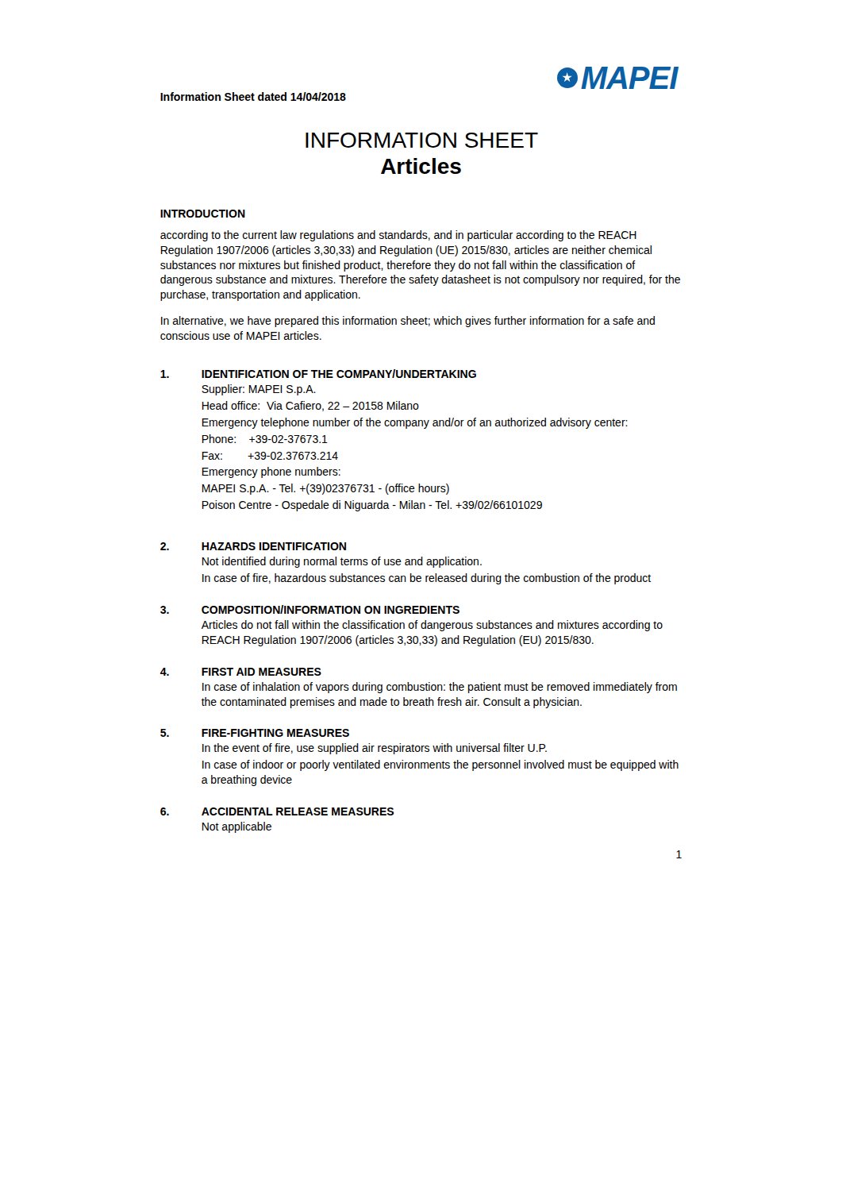Information Sheet dated 14/04/2018
MAPEI
INFORMATION SHEET
Articles
INTRODUCTION
according to the current law regulations and standards, and in particular according to the REACH Regulation 1907/2006 (articles 3,30,33) and Regulation (UE) 2015/830, articles are neither chemical substances nor mixtures but finished product, therefore they do not fall within the classification of dangerous substance and mixtures. Therefore the safety datasheet is not compulsory nor required, for the purchase, transportation and application.
In alternative, we have prepared this information sheet; which gives further information for a safe and conscious use of MAPEI articles.
IDENTIFICATION OF THE COMPANY/UNDERTAKING
Supplier: MAPEI S.p.A.
Head office: Via Cafiero, 22 – 20158 Milano
Emergency telephone number of the company and/or of an authorized advisory center:
Phone: +39-02-37673.1
Fax: +39-02.37673.214
Emergency phone numbers:
MAPEI S.p.A. - Tel. +(39)02376731 - (office hours)
Poison Centre - Ospedale di Niguarda - Milan - Tel. +39/02/66101029
HAZARDS IDENTIFICATION
Not identified during normal terms of use and application.
In case of fire, hazardous substances can be released during the combustion of the product
COMPOSITION/INFORMATION ON INGREDIENTS
Articles do not fall within the classification of dangerous substances and mixtures according to REACH Regulation 1907/2006 (articles 3,30,33) and Regulation (EU) 2015/830.
FIRST AID MEASURES
In case of inhalation of vapors during combustion: the patient must be removed immediately from the contaminated premises and made to breath fresh air. Consult a physician.
FIRE-FIGHTING MEASURES
In the event of fire, use supplied air respirators with universal filter U.P.
In case of indoor or poorly ventilated environments the personnel involved must be equipped with a breathing device
ACCIDENTAL RELEASE MEASURES
Not applicable
1